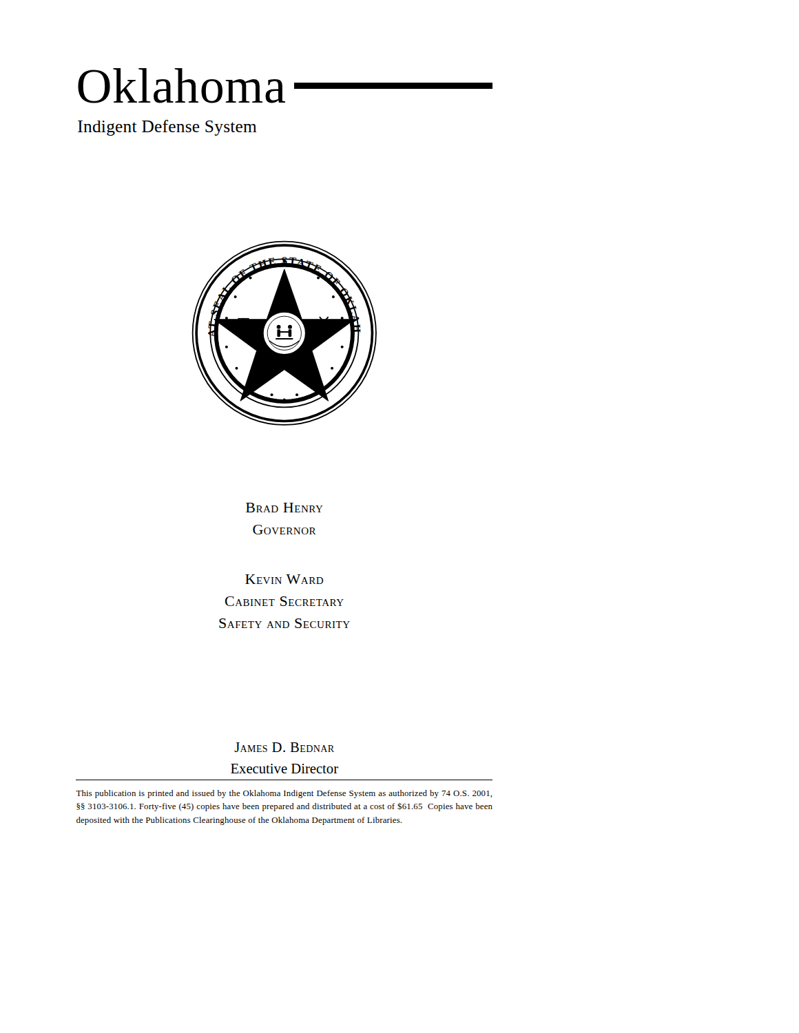Oklahoma
Indigent Defense System
GREAT SEAL OF THE STATE OF OKLAHOMA 1907
Brad Henry
Governor
Kevin Ward
Cabinet Secretary
Safety and Security
James D. Bednar
Executive Director
This publication is printed and issued by the Oklahoma Indigent Defense System as authorized by 74 O.S. 2001, §§ 3103-3106.1. Forty-five (45) copies have been prepared and distributed at a cost of $61.65 Copies have been deposited with the Publications Clearinghouse of the Oklahoma Department of Libraries.